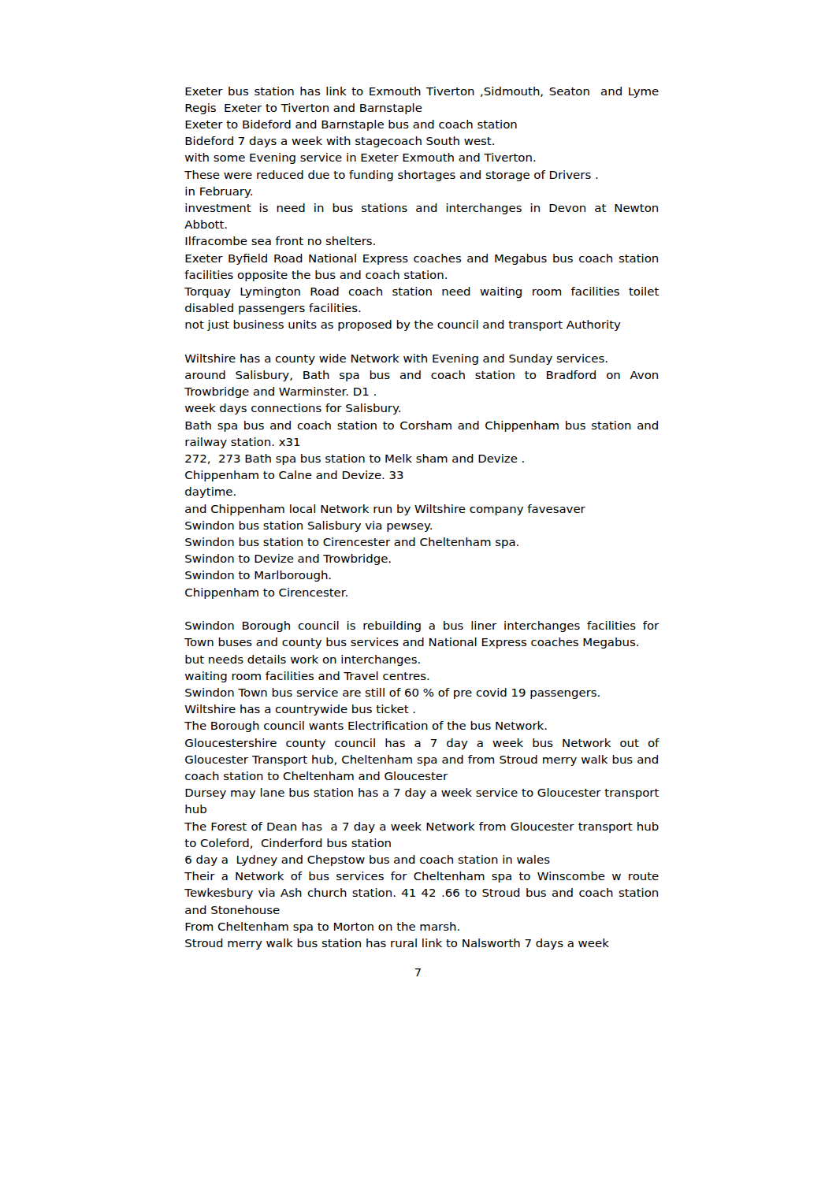Exeter bus station has link to Exmouth Tiverton ,Sidmouth, Seaton and Lyme Regis Exeter to Tiverton and Barnstaple
Exeter to Bideford and Barnstaple bus and coach station
Bideford 7 days a week with stagecoach South west.
with some Evening service in Exeter Exmouth and Tiverton.
These were reduced due to funding shortages and storage of Drivers .
in February.
investment is need in bus stations and interchanges in Devon at Newton Abbott.
Ilfracombe sea front no shelters.
Exeter Byfield Road National Express coaches and Megabus bus coach station facilities opposite the bus and coach station.
Torquay Lymington Road coach station need waiting room facilities toilet disabled passengers facilities.
not just business units as proposed by the council and transport Authority
Wiltshire has a county wide Network with Evening and Sunday services.
around Salisbury, Bath spa bus and coach station to Bradford on Avon Trowbridge and Warminster. D1 .
week days connections for Salisbury.
Bath spa bus and coach station to Corsham and Chippenham bus station and railway station. x31
272, 273 Bath spa bus station to Melk sham and Devize .
Chippenham to Calne and Devize. 33
daytime.
and Chippenham local Network run by Wiltshire company favesaver
Swindon bus station Salisbury via pewsey.
Swindon bus station to Cirencester and Cheltenham spa.
Swindon to Devize and Trowbridge.
Swindon to Marlborough.
Chippenham to Cirencester.
Swindon Borough council is rebuilding a bus liner interchanges facilities for Town buses and county bus services and National Express coaches Megabus.
but needs details work on interchanges.
waiting room facilities and Travel centres.
Swindon Town bus service are still of 60 % of pre covid 19 passengers.
Wiltshire has a countrywide bus ticket .
The Borough council wants Electrification of the bus Network.
Gloucestershire county council has a 7 day a week bus Network out of Gloucester Transport hub, Cheltenham spa and from Stroud merry walk bus and coach station to Cheltenham and Gloucester
Dursey may lane bus station has a 7 day a week service to Gloucester transport hub
The Forest of Dean has a 7 day a week Network from Gloucester transport hub to Coleford, Cinderford bus station
6 day a Lydney and Chepstow bus and coach station in wales
Their a Network of bus services for Cheltenham spa to Winscombe w route Tewkesbury via Ash church station. 41 42 .66 to Stroud bus and coach station and Stonehouse
From Cheltenham spa to Morton on the marsh.
Stroud merry walk bus station has rural link to Nalsworth 7 days a week
7